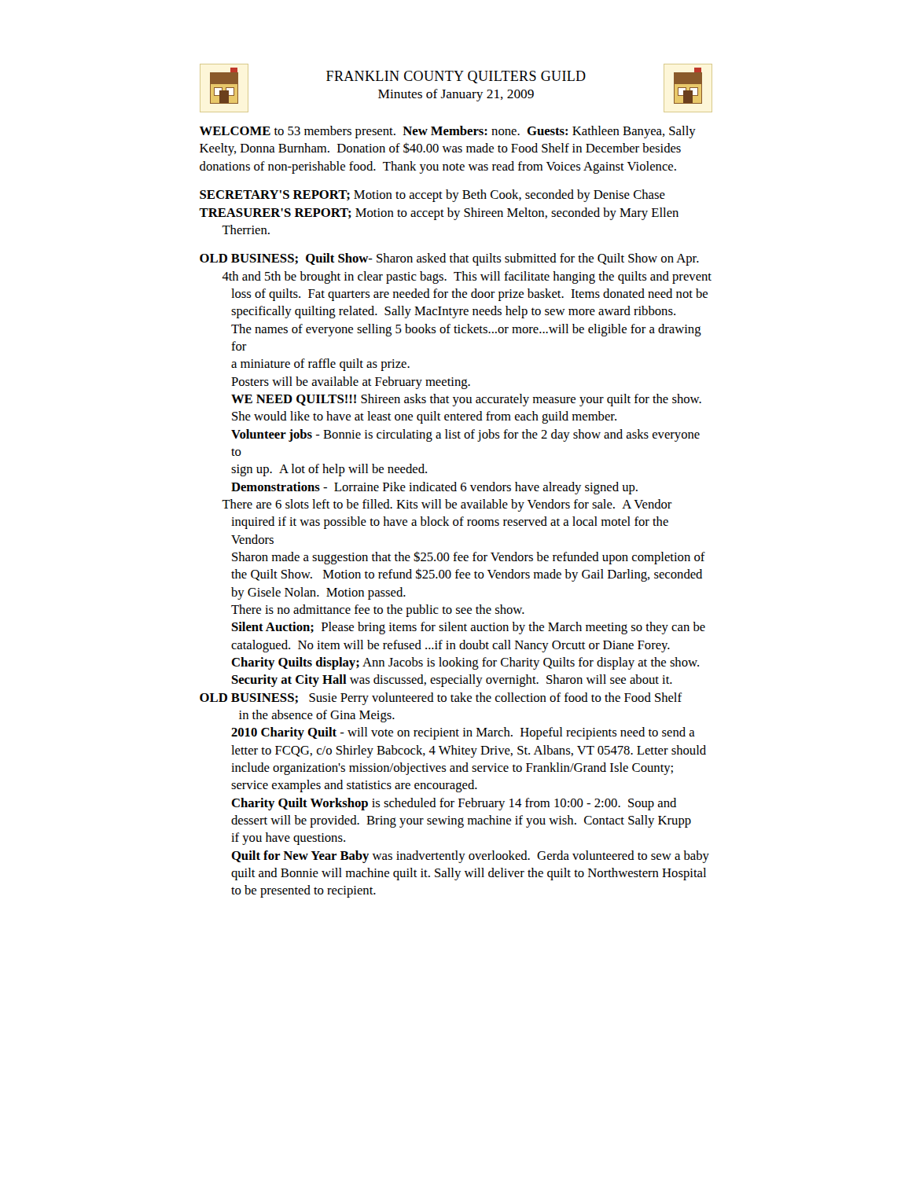FRANKLIN COUNTY QUILTERS GUILD
Minutes of January 21, 2009
WELCOME to 53 members present. New Members: none. Guests: Kathleen Banyea, Sally Keelty, Donna Burnham. Donation of $40.00 was made to Food Shelf in December besides donations of non-perishable food. Thank you note was read from Voices Against Violence.
SECRETARY'S REPORT; Motion to accept by Beth Cook, seconded by Denise Chase
TREASURER'S REPORT; Motion to accept by Shireen Melton, seconded by Mary Ellen
Therrien.
OLD BUSINESS; Quilt Show- Sharon asked that quilts submitted for the Quilt Show on Apr.
4th and 5th be brought in clear pastic bags. This will facilitate hanging the quilts and prevent
loss of quilts. Fat quarters are needed for the door prize basket. Items donated need not be
specifically quilting related. Sally MacIntyre needs help to sew more award ribbons.
The names of everyone selling 5 books of tickets...or more...will be eligible for a drawing for
a miniature of raffle quilt as prize.
Posters will be available at February meeting.
WE NEED QUILTS!!! Shireen asks that you accurately measure your quilt for the show.
She would like to have at least one quilt entered from each guild member.
Volunteer jobs - Bonnie is circulating a list of jobs for the 2 day show and asks everyone to
sign up. A lot of help will be needed.
Demonstrations - Lorraine Pike indicated 6 vendors have already signed up.
There are 6 slots left to be filled. Kits will be available by Vendors for sale. A Vendor
inquired if it was possible to have a block of rooms reserved at a local motel for the Vendors
Sharon made a suggestion that the $25.00 fee for Vendors be refunded upon completion of
the Quilt Show. Motion to refund $25.00 fee to Vendors made by Gail Darling, seconded
by Gisele Nolan. Motion passed.
There is no admittance fee to the public to see the show.
Silent Auction; Please bring items for silent auction by the March meeting so they can be
catalogued. No item will be refused ...if in doubt call Nancy Orcutt or Diane Forey.
Charity Quilts display; Ann Jacobs is looking for Charity Quilts for display at the show.
Security at City Hall was discussed, especially overnight. Sharon will see about it.
OLD BUSINESS; Susie Perry volunteered to take the collection of food to the Food Shelf
in the absence of Gina Meigs.
2010 Charity Quilt - will vote on recipient in March. Hopeful recipients need to send a
letter to FCQG, c/o Shirley Babcock, 4 Whitey Drive, St. Albans, VT 05478. Letter should
include organization's mission/objectives and service to Franklin/Grand Isle County;
service examples and statistics are encouraged.
Charity Quilt Workshop is scheduled for February 14 from 10:00 - 2:00. Soup and
dessert will be provided. Bring your sewing machine if you wish. Contact Sally Krupp
if you have questions.
Quilt for New Year Baby was inadvertently overlooked. Gerda volunteered to sew a baby
quilt and Bonnie will machine quilt it. Sally will deliver the quilt to Northwestern Hospital
to be presented to recipient.